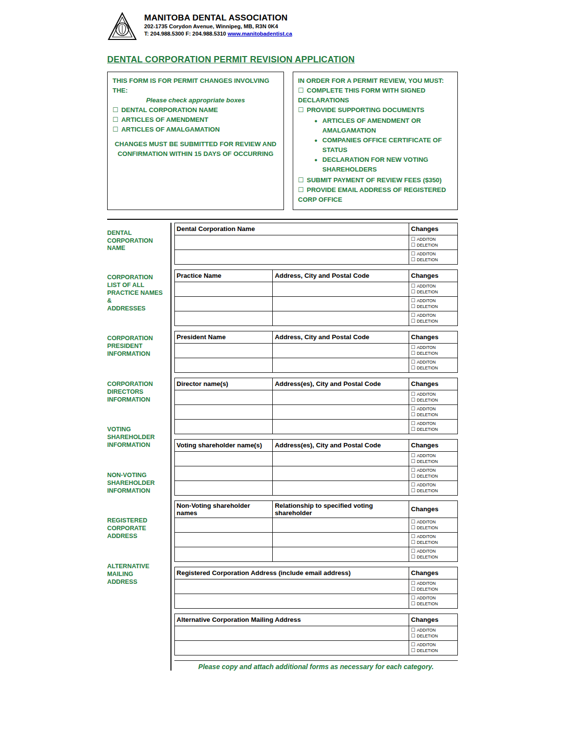™
MANITOBA DENTAL ASSOCIATION
202-1735 Corydon Avenue, Winnipeg, MB, R3N 0K4
T: 204.988.5300 F: 204.988.5310 www.manitobadentist.ca
DENTAL CORPORATION PERMIT REVISION APPLICATION
THIS FORM IS FOR PERMIT CHANGES INVOLVING THE:
Please check appropriate boxes
☐DENTAL CORPORATION NAME
☐ARTICLES OF AMENDMENT
☐ARTICLES OF AMALGAMATION
CHANGES MUST BE SUBMITTED FOR REVIEW AND
CONFIRMATION WITHIN 15 DAYS OF OCCURRING
IN ORDER FOR A PERMIT REVIEW, YOU MUST:
☐COMPLETE THIS FORM WITH SIGNED DECLARATIONS
☐PROVIDE SUPPORTING DOCUMENTS
ARTICLES OF AMENDMENT OR AMALGAMATION
COMPANIES OFFICE CERTIFICATE OF STATUS
DECLARATION FOR NEW VOTING SHAREHOLDERS
☐SUBMIT PAYMENT OF REVIEW FEES ($350)
☐PROVIDE EMAIL ADDRESS OF REGISTERED CORP OFFICE
DENTAL
CORPORATION
NAME
CORPORATION
LIST OF ALL
PRACTICE NAMES
&
ADDRESSES
CORPORATION
PRESIDENT
INFORMATION
CORPORATION
DIRECTORS
INFORMATION
VOTING
SHAREHOLDER
INFORMATION
NON-VOTING
SHAREHOLDER
INFORMATION
REGISTERED
CORPORATE
ADDRESS
ALTERNATIVE
MAILING
ADDRESS
| Dental Corporation Name | Changes |
| --- | --- |
| | ☐ ADDITON ☐ DELETION |
| | ☐ ADDITON ☐ DELETION |
| Practice Name | Address, City and Postal Code | Changes |
| --- | --- | --- |
| | | ☐ ADDITON ☐ DELETION |
| | | ☐ ADDITON ☐ DELETION |
| | | ☐ ADDITON ☐ DELETION |
| President Name | Address, City and Postal Code | Changes |
| --- | --- | --- |
| | | ☐ ADDITON ☐ DELETION |
| | | ☐ ADDITON ☐ DELETION |
| Director name(s) | Address(es), City and Postal Code | Changes |
| --- | --- | --- |
| | | ☐ ADDITON ☐ DELETION |
| | | ☐ ADDITON ☐ DELETION |
| | | ☐ ADDITON ☐ DELETION |
| Voting shareholder name(s) | Address(es), City and Postal Code | Changes |
| --- | --- | --- |
| | | ☐ ADDITON ☐ DELETION |
| | | ☐ ADDITON ☐ DELETION |
| | | ☐ ADDITON ☐ DELETION |
| Non-Voting shareholder names | Relationship to specified voting shareholder | Changes |
| --- | --- | --- |
| | | ☐ ADDITON ☐ DELETION |
| | | ☐ ADDITON ☐ DELETION |
| | | ☐ ADDITON ☐ DELETION |
| Registered Corporation Address (include email address) | Changes |
| --- | --- |
| | ☐ ADDITON ☐ DELETION |
| | ☐ ADDITON ☐ DELETION |
| Alternative Corporation Mailing Address | Changes |
| --- | --- |
| | ☐ ADDITON ☐ DELETION |
| | ☐ ADDITON ☐ DELETION |
Please copy and attach additional forms as necessary for each category.